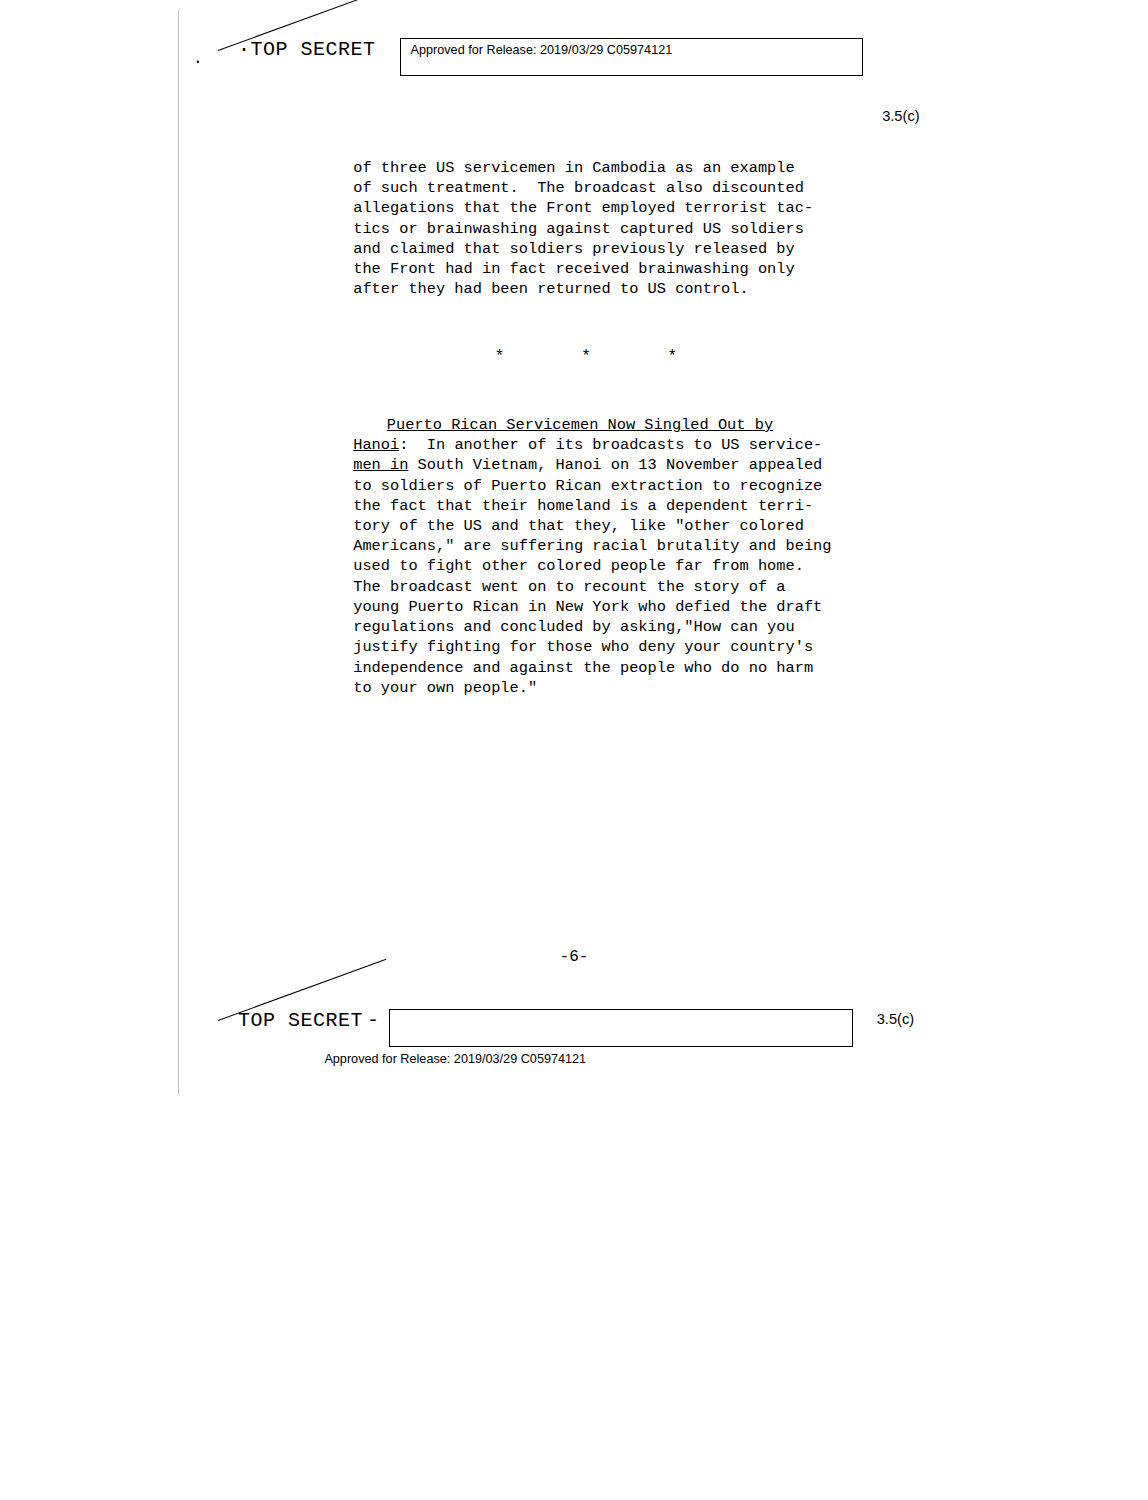.
·TOP SECRET
Approved for Release: 2019/03/29 C05974121
3.5(c)
of three US servicemen in Cambodia as an example of such treatment. The broadcast also discounted allegations that the Front employed terrorist tac- tics or brainwashing against captured US soldiers and claimed that soldiers previously released by the Front had in fact received brainwashing only after they had been returned to US control.
* * *
Puerto Rican Servicemen Now Singled Out by Hanoi: In another of its broadcasts to US service- men in South Vietnam, Hanoi on 13 November appealed to soldiers of Puerto Rican extraction to recognize the fact that their homeland is a dependent terri- tory of the US and that they, like "other colored Americans," are suffering racial brutality and being used to fight other colored people far from home. The broadcast went on to recount the story of a young Puerto Rican in New York who defied the draft regulations and concluded by asking,"How can you justify fighting for those who deny your country's independence and against the people who do no harm to your own people."
-6-
TOP SECRET-
3.5(c)
Approved for Release: 2019/03/29 C05974121